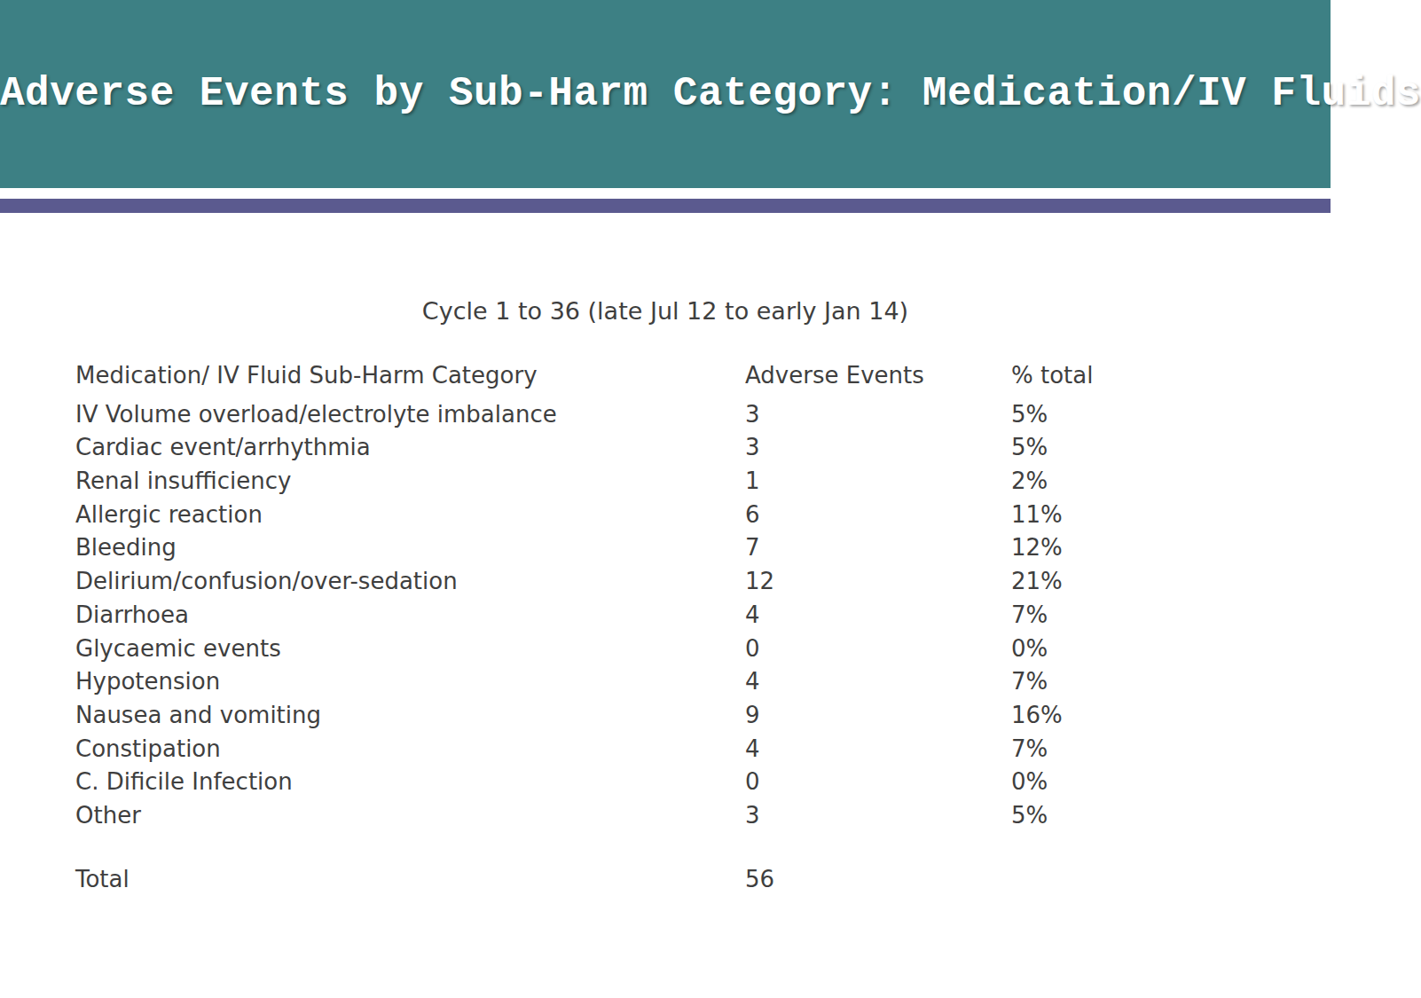Adverse Events by Sub-Harm Category: Medication/IV Fluids
Cycle 1 to 36 (late Jul 12 to early Jan 14)
| Medication/ IV Fluid Sub-Harm Category | Adverse Events | % total |
| --- | --- | --- |
| IV Volume overload/electrolyte imbalance | 3 | 5% |
| Cardiac event/arrhythmia | 3 | 5% |
| Renal insufficiency | 1 | 2% |
| Allergic reaction | 6 | 11% |
| Bleeding | 7 | 12% |
| Delirium/confusion/over-sedation | 12 | 21% |
| Diarrhoea | 4 | 7% |
| Glycaemic events | 0 | 0% |
| Hypotension | 4 | 7% |
| Nausea and vomiting | 9 | 16% |
| Constipation | 4 | 7% |
| C. Dificile Infection | 0 | 0% |
| Other | 3 | 5% |
| Total | 56 | |